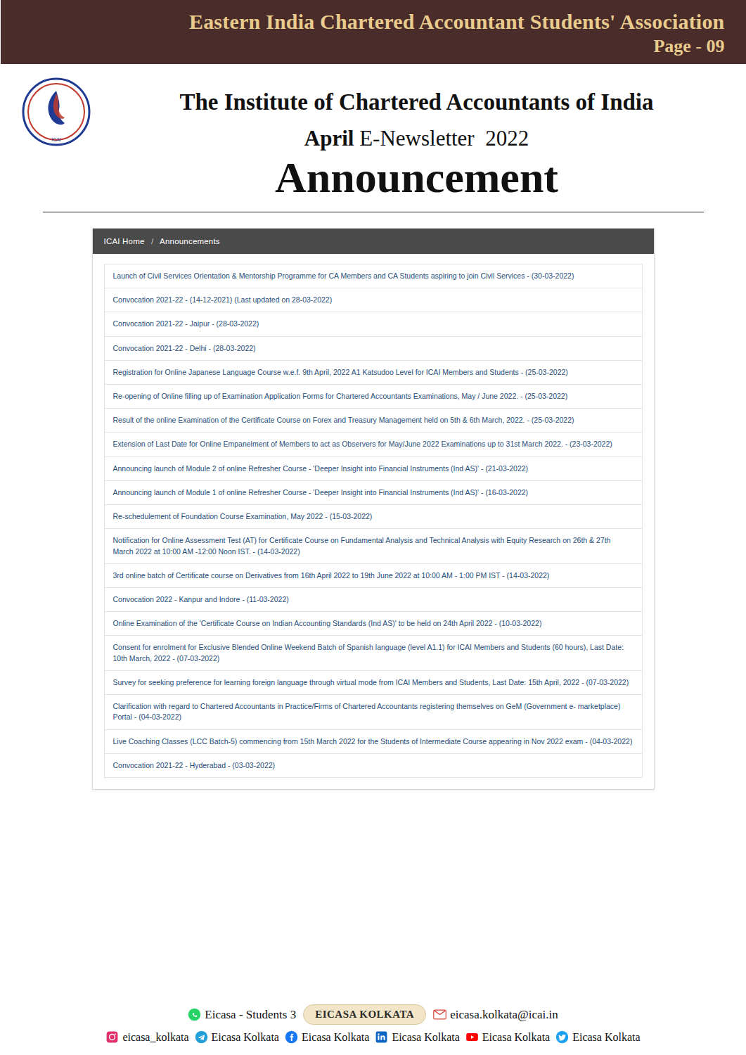Eastern India Chartered Accountant Students' Association
Page - 09
ICAI
The Institute of Chartered Accountants of India
April E-Newsletter 2022
Announcement
ICAI Home / Announcements
Launch of Civil Services Orientation & Mentorship Programme for CA Members and CA Students aspiring to join Civil Services - (30-03-2022)
Convocation 2021-22 - (14-12-2021) (Last updated on 28-03-2022)
Convocation 2021-22 - Jaipur - (28-03-2022)
Convocation 2021-22 - Delhi - (28-03-2022)
Registration for Online Japanese Language Course w.e.f. 9th April, 2022 A1 Katsudoo Level for ICAI Members and Students - (25-03-2022)
Re-opening of Online filling up of Examination Application Forms for Chartered Accountants Examinations, May / June 2022. - (25-03-2022)
Result of the online Examination of the Certificate Course on Forex and Treasury Management held on 5th & 6th March, 2022. - (25-03-2022)
Extension of Last Date for Online Empanelment of Members to act as Observers for May/June 2022 Examinations up to 31st March 2022. - (23-03-2022)
Announcing launch of Module 2 of online Refresher Course - 'Deeper Insight into Financial Instruments (Ind AS)' - (21-03-2022)
Announcing launch of Module 1 of online Refresher Course - 'Deeper Insight into Financial Instruments (Ind AS)' - (16-03-2022)
Re-schedulement of Foundation Course Examination, May 2022 - (15-03-2022)
Notification for Online Assessment Test (AT) for Certificate Course on Fundamental Analysis and Technical Analysis with Equity Research on 26th & 27th March 2022 at 10:00 AM -12:00 Noon IST. - (14-03-2022)
3rd online batch of Certificate course on Derivatives from 16th April 2022 to 19th June 2022 at 10:00 AM - 1:00 PM IST - (14-03-2022)
Convocation 2022 - Kanpur and Indore - (11-03-2022)
Online Examination of the 'Certificate Course on Indian Accounting Standards (Ind AS)' to be held on 24th April 2022 - (10-03-2022)
Consent for enrolment for Exclusive Blended Online Weekend Batch of Spanish language (level A1.1) for ICAI Members and Students (60 hours), Last Date: 10th March, 2022 - (07-03-2022)
Survey for seeking preference for learning foreign language through virtual mode from ICAI Members and Students, Last Date: 15th April, 2022 - (07-03-2022)
Clarification with regard to Chartered Accountants in Practice/Firms of Chartered Accountants registering themselves on GeM (Government e- marketplace) Portal - (04-03-2022)
Live Coaching Classes (LCC Batch-5) commencing from 15th March 2022 for the Students of Intermediate Course appearing in Nov 2022 exam - (04-03-2022)
Convocation 2021-22 - Hyderabad - (03-03-2022)
Eicasa - Students 3 EICASA KOLKATA eicasa.kolkata@icai.in
eicasa_kolkata Eicasa Kolkata Eicasa Kolkata Eicasa Kolkata Eicasa Kolkata Eicasa Kolkata